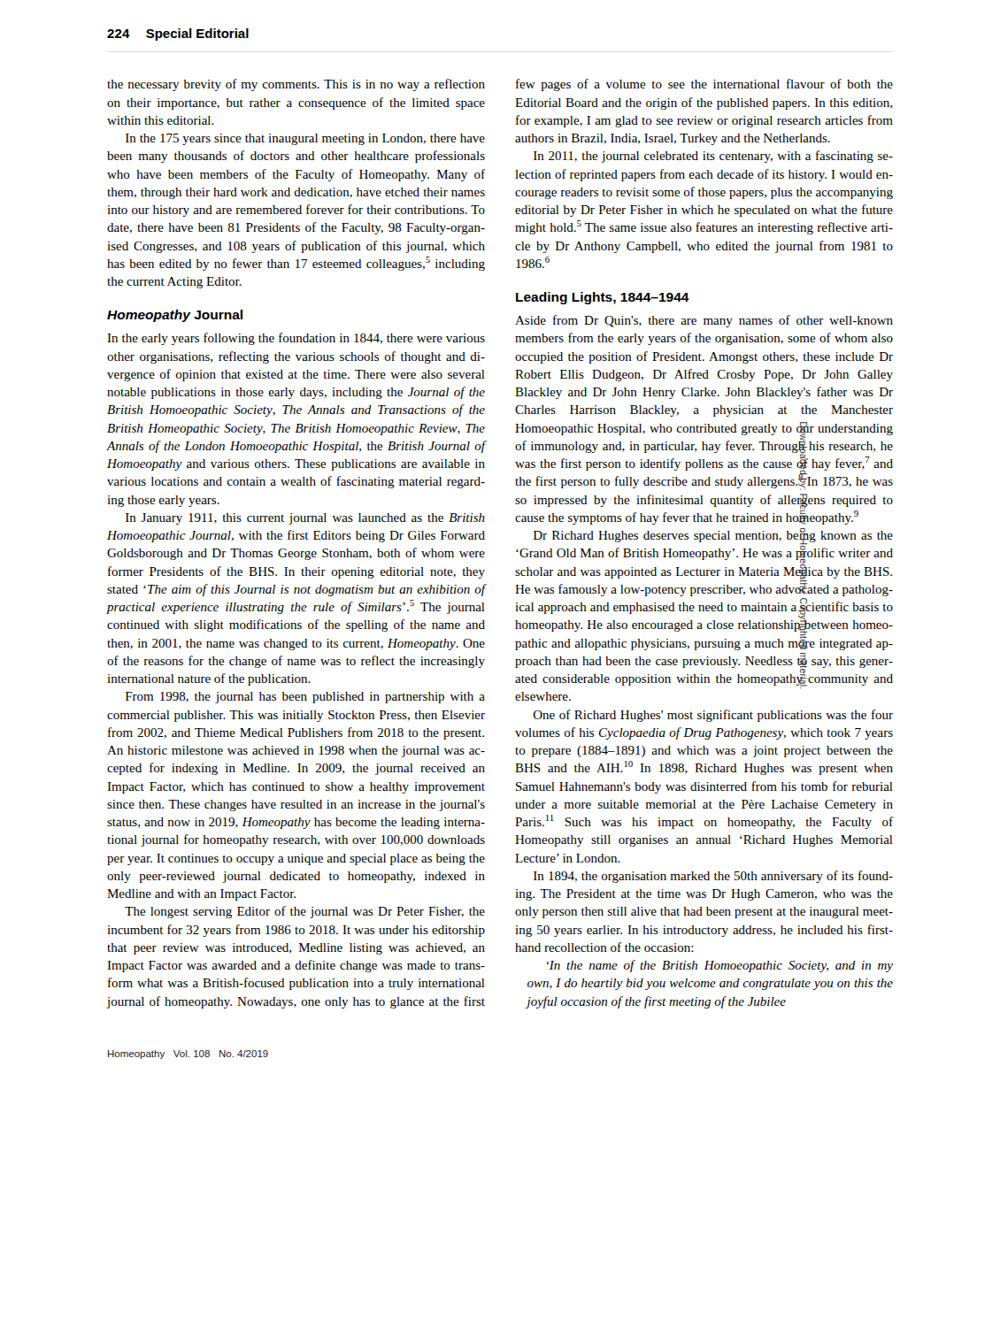224 Special Editorial
Downloaded by: Faculty of Homeopathy. Copyrighted material.
the necessary brevity of my comments. This is in no way a reflection on their importance, but rather a consequence of the limited space within this editorial.
In the 175 years since that inaugural meeting in London, there have been many thousands of doctors and other healthcare professionals who have been members of the Faculty of Homeopathy. Many of them, through their hard work and dedication, have etched their names into our history and are remembered forever for their contributions. To date, there have been 81 Presidents of the Faculty, 98 Faculty-organised Congresses, and 108 years of publication of this journal, which has been edited by no fewer than 17 esteemed colleagues,5 including the current Acting Editor.
Homeopathy Journal
In the early years following the foundation in 1844, there were various other organisations, reflecting the various schools of thought and divergence of opinion that existed at the time. There were also several notable publications in those early days, including the Journal of the British Homoeopathic Society, The Annals and Transactions of the British Homeopathic Society, The British Homoeopathic Review, The Annals of the London Homoeopathic Hospital, the British Journal of Homoeopathy and various others. These publications are available in various locations and contain a wealth of fascinating material regarding those early years.
In January 1911, this current journal was launched as the British Homoeopathic Journal, with the first Editors being Dr Giles Forward Goldsborough and Dr Thomas George Stonham, both of whom were former Presidents of the BHS. In their opening editorial note, they stated ‘The aim of this Journal is not dogmatism but an exhibition of practical experience illustrating the rule of Similars’.5 The journal continued with slight modifications of the spelling of the name and then, in 2001, the name was changed to its current, Homeopathy. One of the reasons for the change of name was to reflect the increasingly international nature of the publication.
From 1998, the journal has been published in partnership with a commercial publisher. This was initially Stockton Press, then Elsevier from 2002, and Thieme Medical Publishers from 2018 to the present. An historic milestone was achieved in 1998 when the journal was accepted for indexing in Medline. In 2009, the journal received an Impact Factor, which has continued to show a healthy improvement since then. These changes have resulted in an increase in the journal's status, and now in 2019, Homeopathy has become the leading international journal for homeopathy research, with over 100,000 downloads per year. It continues to occupy a unique and special place as being the only peer-reviewed journal dedicated to homeopathy, indexed in Medline and with an Impact Factor.
The longest serving Editor of the journal was Dr Peter Fisher, the incumbent for 32 years from 1986 to 2018. It was under his editorship that peer review was introduced, Medline listing was achieved, an Impact Factor was awarded and a definite change was made to transform what was a British-focused publication into a truly international journal of homeopathy. Nowadays, one only has to glance at the first few pages of a volume to see the international flavour of both the Editorial Board and the origin of the published papers. In this edition, for example, I am glad to see review or original research articles from authors in Brazil, India, Israel, Turkey and the Netherlands.
In 2011, the journal celebrated its centenary, with a fascinating selection of reprinted papers from each decade of its history. I would encourage readers to revisit some of those papers, plus the accompanying editorial by Dr Peter Fisher in which he speculated on what the future might hold.5 The same issue also features an interesting reflective article by Dr Anthony Campbell, who edited the journal from 1981 to 1986.6
Leading Lights, 1844–1944
Aside from Dr Quin's, there are many names of other well-known members from the early years of the organisation, some of whom also occupied the position of President. Amongst others, these include Dr Robert Ellis Dudgeon, Dr Alfred Crosby Pope, Dr John Galley Blackley and Dr John Henry Clarke. John Blackley's father was Dr Charles Harrison Blackley, a physician at the Manchester Homoeopathic Hospital, who contributed greatly to our understanding of immunology and, in particular, hay fever. Through his research, he was the first person to identify pollens as the cause of hay fever,7 and the first person to fully describe and study allergens.8 In 1873, he was so impressed by the infinitesimal quantity of allergens required to cause the symptoms of hay fever that he trained in homeopathy.9
Dr Richard Hughes deserves special mention, being known as the ‘Grand Old Man of British Homeopathy’. He was a prolific writer and scholar and was appointed as Lecturer in Materia Medica by the BHS. He was famously a low-potency prescriber, who advocated a pathological approach and emphasised the need to maintain a scientific basis to homeopathy. He also encouraged a close relationship between homeopathic and allopathic physicians, pursuing a much more integrated approach than had been the case previously. Needless to say, this generated considerable opposition within the homeopathy community and elsewhere.
One of Richard Hughes' most significant publications was the four volumes of his Cyclopaedia of Drug Pathogenesy, which took 7 years to prepare (1884–1891) and which was a joint project between the BHS and the AIH.10 In 1898, Richard Hughes was present when Samuel Hahnemann's body was disinterred from his tomb for reburial under a more suitable memorial at the Père Lachaise Cemetery in Paris.11 Such was his impact on homeopathy, the Faculty of Homeopathy still organises an annual ‘Richard Hughes Memorial Lecture’ in London.
In 1894, the organisation marked the 50th anniversary of its founding. The President at the time was Dr Hugh Cameron, who was the only person then still alive that had been present at the inaugural meeting 50 years earlier. In his introductory address, he included his first-hand recollection of the occasion:
‘In the name of the British Homoeopathic Society, and in my own, I do heartily bid you welcome and congratulate you on this the joyful occasion of the first meeting of the Jubilee
Homeopathy Vol. 108 No. 4/2019